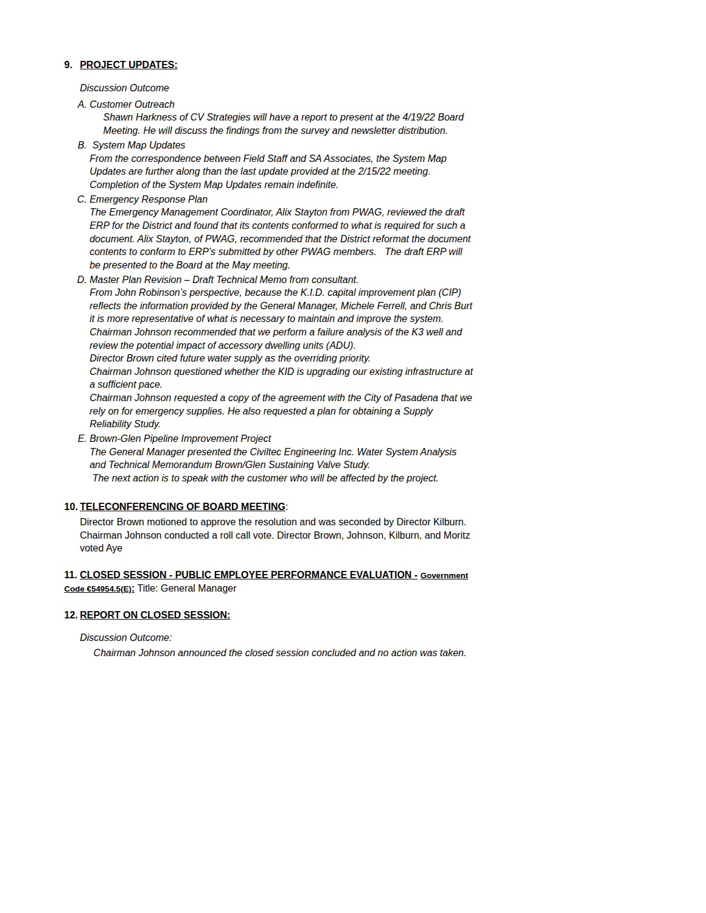9. PROJECT UPDATES:
Discussion Outcome
Customer Outreach Shawn Harkness of CV Strategies will have a report to present at the 4/19/22 Board Meeting. He will discuss the findings from the survey and newsletter distribution.
System Map Updates From the correspondence between Field Staff and SA Associates, the System Map Updates are further along than the last update provided at the 2/15/22 meeting. Completion of the System Map Updates remain indefinite.
Emergency Response Plan The Emergency Management Coordinator, Alix Stayton from PWAG, reviewed the draft ERP for the District and found that its contents conformed to what is required for such a document. Alix Stayton, of PWAG, recommended that the District reformat the document contents to conform to ERP’s submitted by other PWAG members. The draft ERP will be presented to the Board at the May meeting.
Master Plan Revision – Draft Technical Memo from consultant. From John Robinson’s perspective, because the K.I.D. capital improvement plan (CIP) reflects the information provided by the General Manager, Michele Ferrell, and Chris Burt it is more representative of what is necessary to maintain and improve the system. Chairman Johnson recommended that we perform a failure analysis of the K3 well and review the potential impact of accessory dwelling units (ADU). Director Brown cited future water supply as the overriding priority. Chairman Johnson questioned whether the KID is upgrading our existing infrastructure at a sufficient pace. Chairman Johnson requested a copy of the agreement with the City of Pasadena that we rely on for emergency supplies. He also requested a plan for obtaining a Supply Reliability Study.
Brown-Glen Pipeline Improvement Project The General Manager presented the Civiltec Engineering Inc. Water System Analysis and Technical Memorandum Brown/Glen Sustaining Valve Study. The next action is to speak with the customer who will be affected by the project.
10. TELECONFERENCING OF BOARD MEETING:
Director Brown motioned to approve the resolution and was seconded by Director Kilburn. Chairman Johnson conducted a roll call vote. Director Brown, Johnson, Kilburn, and Moritz voted Aye
11. CLOSED SESSION - PUBLIC EMPLOYEE PERFORMANCE EVALUATION - Government Code €54954.5(E): Title: General Manager
12. REPORT ON CLOSED SESSION:
Discussion Outcome:
Chairman Johnson announced the closed session concluded and no action was taken.